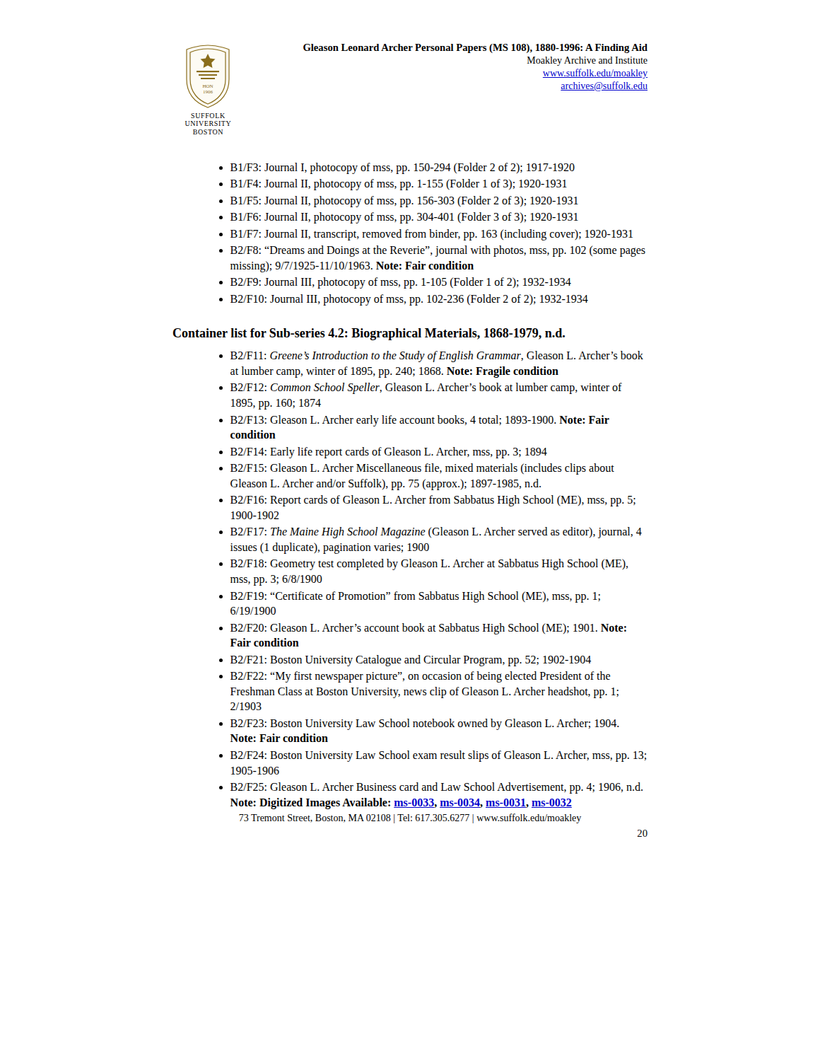HON 1906
SUFFOLK
UNIVERSITY
BOSTON
Gleason Leonard Archer Personal Papers (MS 108), 1880-1996: A Finding Aid
Moakley Archive and Institute
www.suffolk.edu/moakley
archives@suffolk.edu
B1/F3: Journal I, photocopy of mss, pp. 150-294 (Folder 2 of 2); 1917-1920
B1/F4: Journal II, photocopy of mss, pp. 1-155 (Folder 1 of 3); 1920-1931
B1/F5: Journal II, photocopy of mss, pp. 156-303 (Folder 2 of 3); 1920-1931
B1/F6: Journal II, photocopy of mss, pp. 304-401 (Folder 3 of 3); 1920-1931
B1/F7: Journal II, transcript, removed from binder, pp. 163 (including cover); 1920-1931
B2/F8: “Dreams and Doings at the Reverie”, journal with photos, mss, pp. 102 (some pages missing); 9/7/1925-11/10/1963. Note: Fair condition
B2/F9: Journal III, photocopy of mss, pp. 1-105 (Folder 1 of 2); 1932-1934
B2/F10: Journal III, photocopy of mss, pp. 102-236 (Folder 2 of 2); 1932-1934
Container list for Sub-series 4.2: Biographical Materials, 1868-1979, n.d.
B2/F11: Greene’s Introduction to the Study of English Grammar, Gleason L. Archer’s book at lumber camp, winter of 1895, pp. 240; 1868. Note: Fragile condition
B2/F12: Common School Speller, Gleason L. Archer’s book at lumber camp, winter of 1895, pp. 160; 1874
B2/F13: Gleason L. Archer early life account books, 4 total; 1893-1900. Note: Fair condition
B2/F14: Early life report cards of Gleason L. Archer, mss, pp. 3; 1894
B2/F15: Gleason L. Archer Miscellaneous file, mixed materials (includes clips about Gleason L. Archer and/or Suffolk), pp. 75 (approx.); 1897-1985, n.d.
B2/F16: Report cards of Gleason L. Archer from Sabbatus High School (ME), mss, pp. 5; 1900-1902
B2/F17: The Maine High School Magazine (Gleason L. Archer served as editor), journal, 4 issues (1 duplicate), pagination varies; 1900
B2/F18: Geometry test completed by Gleason L. Archer at Sabbatus High School (ME), mss, pp. 3; 6/8/1900
B2/F19: “Certificate of Promotion” from Sabbatus High School (ME), mss, pp. 1; 6/19/1900
B2/F20: Gleason L. Archer’s account book at Sabbatus High School (ME); 1901. Note: Fair condition
B2/F21: Boston University Catalogue and Circular Program, pp. 52; 1902-1904
B2/F22: “My first newspaper picture”, on occasion of being elected President of the Freshman Class at Boston University, news clip of Gleason L. Archer headshot, pp. 1; 2/1903
B2/F23: Boston University Law School notebook owned by Gleason L. Archer; 1904. Note: Fair condition
B2/F24: Boston University Law School exam result slips of Gleason L. Archer, mss, pp. 13; 1905-1906
B2/F25: Gleason L. Archer Business card and Law School Advertisement, pp. 4; 1906, n.d. Note: Digitized Images Available: ms-0033, ms-0034, ms-0031, ms-0032
73 Tremont Street, Boston, MA 02108 | Tel: 617.305.6277 | www.suffolk.edu/moakley 20